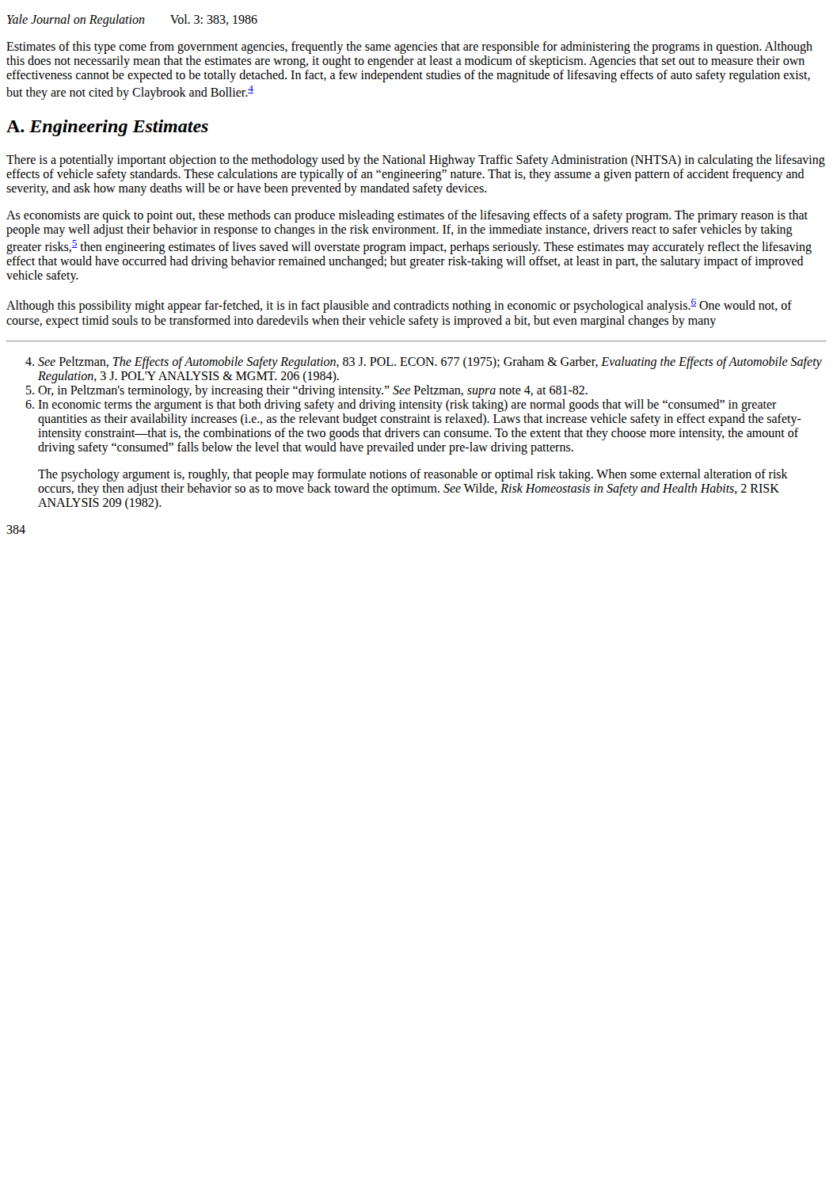Yale Journal on Regulation Vol. 3: 383, 1986
Estimates of this type come from government agencies, frequently the same agencies that are responsible for administering the programs in question. Although this does not necessarily mean that the estimates are wrong, it ought to engender at least a modicum of skepticism. Agencies that set out to measure their own effectiveness cannot be expected to be totally detached. In fact, a few independent studies of the magnitude of lifesaving effects of auto safety regulation exist, but they are not cited by Claybrook and Bollier.4
A. Engineering Estimates
There is a potentially important objection to the methodology used by the National Highway Traffic Safety Administration (NHTSA) in calculating the lifesaving effects of vehicle safety standards. These calculations are typically of an “engineering” nature. That is, they assume a given pattern of accident frequency and severity, and ask how many deaths will be or have been prevented by mandated safety devices.
As economists are quick to point out, these methods can produce misleading estimates of the lifesaving effects of a safety program. The primary reason is that people may well adjust their behavior in response to changes in the risk environment. If, in the immediate instance, drivers react to safer vehicles by taking greater risks,5 then engineering estimates of lives saved will overstate program impact, perhaps seriously. These estimates may accurately reflect the lifesaving effect that would have occurred had driving behavior remained unchanged; but greater risk-taking will offset, at least in part, the salutary impact of improved vehicle safety.
Although this possibility might appear far-fetched, it is in fact plausible and contradicts nothing in economic or psychological analysis.6 One would not, of course, expect timid souls to be transformed into daredevils when their vehicle safety is improved a bit, but even marginal changes by many
See Peltzman, The Effects of Automobile Safety Regulation, 83 J. POL. ECON. 677 (1975); Graham & Garber, Evaluating the Effects of Automobile Safety Regulation, 3 J. POL'Y ANALYSIS & MGMT. 206 (1984).
Or, in Peltzman's terminology, by increasing their “driving intensity.” See Peltzman, supra note 4, at 681-82.
In economic terms the argument is that both driving safety and driving intensity (risk taking) are normal goods that will be “consumed” in greater quantities as their availability increases (i.e., as the relevant budget constraint is relaxed). Laws that increase vehicle safety in effect expand the safety-intensity constraint—that is, the combinations of the two goods that drivers can consume. To the extent that they choose more intensity, the amount of driving safety “consumed” falls below the level that would have prevailed under pre-law driving patterns.
The psychology argument is, roughly, that people may formulate notions of reasonable or optimal risk taking. When some external alteration of risk occurs, they then adjust their behavior so as to move back toward the optimum. See Wilde, Risk Homeostasis in Safety and Health Habits, 2 RISK ANALYSIS 209 (1982).
384